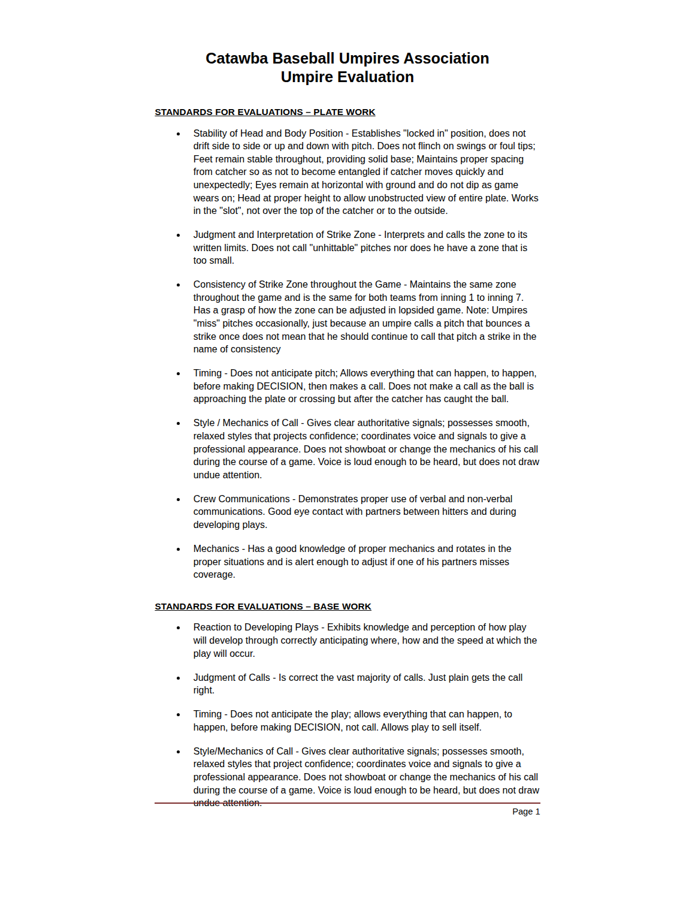Catawba Baseball Umpires AssociationUmpire Evaluation
STANDARDS FOR EVALUATIONS – PLATE WORK
Stability of Head and Body Position - Establishes "locked in" position, does not drift side to side or up and down with pitch. Does not flinch on swings or foul tips; Feet remain stable throughout, providing solid base; Maintains proper spacing from catcher so as not to become entangled if catcher moves quickly and unexpectedly; Eyes remain at horizontal with ground and do not dip as game wears on; Head at proper height to allow unobstructed view of entire plate. Works in the "slot", not over the top of the catcher or to the outside.
Judgment and Interpretation of Strike Zone - Interprets and calls the zone to its written limits. Does not call "unhittable" pitches nor does he have a zone that is too small.
Consistency of Strike Zone throughout the Game - Maintains the same zone throughout the game and is the same for both teams from inning 1 to inning 7. Has a grasp of how the zone can be adjusted in lopsided game. Note: Umpires "miss" pitches occasionally, just because an umpire calls a pitch that bounces a strike once does not mean that he should continue to call that pitch a strike in the name of consistency
Timing - Does not anticipate pitch; Allows everything that can happen, to happen, before making DECISION, then makes a call. Does not make a call as the ball is approaching the plate or crossing but after the catcher has caught the ball.
Style / Mechanics of Call - Gives clear authoritative signals; possesses smooth, relaxed styles that projects confidence; coordinates voice and signals to give a professional appearance. Does not showboat or change the mechanics of his call during the course of a game. Voice is loud enough to be heard, but does not draw undue attention.
Crew Communications - Demonstrates proper use of verbal and non-verbal communications. Good eye contact with partners between hitters and during developing plays.
Mechanics - Has a good knowledge of proper mechanics and rotates in the proper situations and is alert enough to adjust if one of his partners misses coverage.
STANDARDS FOR EVALUATIONS – BASE WORK
Reaction to Developing Plays - Exhibits knowledge and perception of how play will develop through correctly anticipating where, how and the speed at which the play will occur.
Judgment of Calls - Is correct the vast majority of calls. Just plain gets the call right.
Timing - Does not anticipate the play; allows everything that can happen, to happen, before making DECISION, not call. Allows play to sell itself.
Style/Mechanics of Call - Gives clear authoritative signals; possesses smooth, relaxed styles that project confidence; coordinates voice and signals to give a professional appearance. Does not showboat or change the mechanics of his call during the course of a game. Voice is loud enough to be heard, but does not draw undue attention.
Page 1